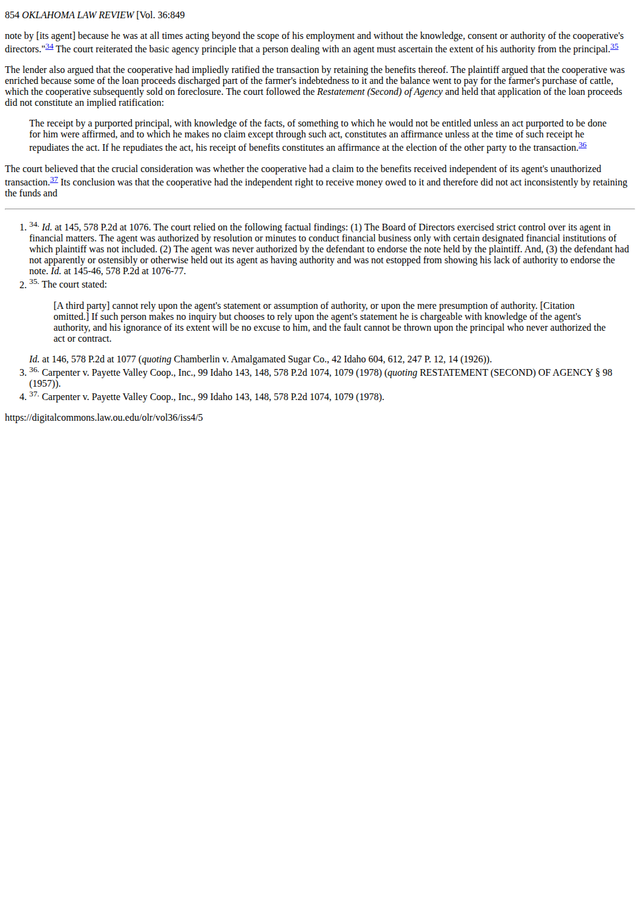854 OKLAHOMA LAW REVIEW [Vol. 36:849
note by [its agent] because he was at all times acting beyond the scope of his employment and without the knowledge, consent or authority of the cooperative's directors."34 The court reiterated the basic agency principle that a person dealing with an agent must ascertain the extent of his authority from the principal.35
The lender also argued that the cooperative had impliedly ratified the transaction by retaining the benefits thereof. The plaintiff argued that the cooperative was enriched because some of the loan proceeds discharged part of the farmer's indebtedness to it and the balance went to pay for the farmer's purchase of cattle, which the cooperative subsequently sold on foreclosure. The court followed the Restatement (Second) of Agency and held that application of the loan proceeds did not constitute an implied ratification:
The receipt by a purported principal, with knowledge of the facts, of something to which he would not be entitled unless an act purported to be done for him were affirmed, and to which he makes no claim except through such act, constitutes an affirmance unless at the time of such receipt he repudiates the act. If he repudiates the act, his receipt of benefits constitutes an affirmance at the election of the other party to the transaction.36
The court believed that the crucial consideration was whether the cooperative had a claim to the benefits received independent of its agent's unauthorized transaction.37 Its conclusion was that the cooperative had the independent right to receive money owed to it and therefore did not act inconsistently by retaining the funds and
34. Id. at 145, 578 P.2d at 1076. The court relied on the following factual findings: (1) The Board of Directors exercised strict control over its agent in financial matters. The agent was authorized by resolution or minutes to conduct financial business only with certain designated financial institutions of which plaintiff was not included. (2) The agent was never authorized by the defendant to endorse the note held by the plaintiff. And, (3) the defendant had not apparently or ostensibly or otherwise held out its agent as having authority and was not estopped from showing his lack of authority to endorse the note. Id. at 145-46, 578 P.2d at 1076-77.
35. The court stated:
[A third party] cannot rely upon the agent's statement or assumption of authority, or upon the mere presumption of authority. [Citation omitted.] If such person makes no inquiry but chooses to rely upon the agent's statement he is chargeable with knowledge of the agent's authority, and his ignorance of its extent will be no excuse to him, and the fault cannot be thrown upon the principal who never authorized the act or contract.
Id. at 146, 578 P.2d at 1077 (quoting Chamberlin v. Amalgamated Sugar Co., 42 Idaho 604, 612, 247 P. 12, 14 (1926)).
36. Carpenter v. Payette Valley Coop., Inc., 99 Idaho 143, 148, 578 P.2d 1074, 1079 (1978) (quoting RESTATEMENT (SECOND) OF AGENCY § 98 (1957)).
37. Carpenter v. Payette Valley Coop., Inc., 99 Idaho 143, 148, 578 P.2d 1074, 1079 (1978).
https://digitalcommons.law.ou.edu/olr/vol36/iss4/5